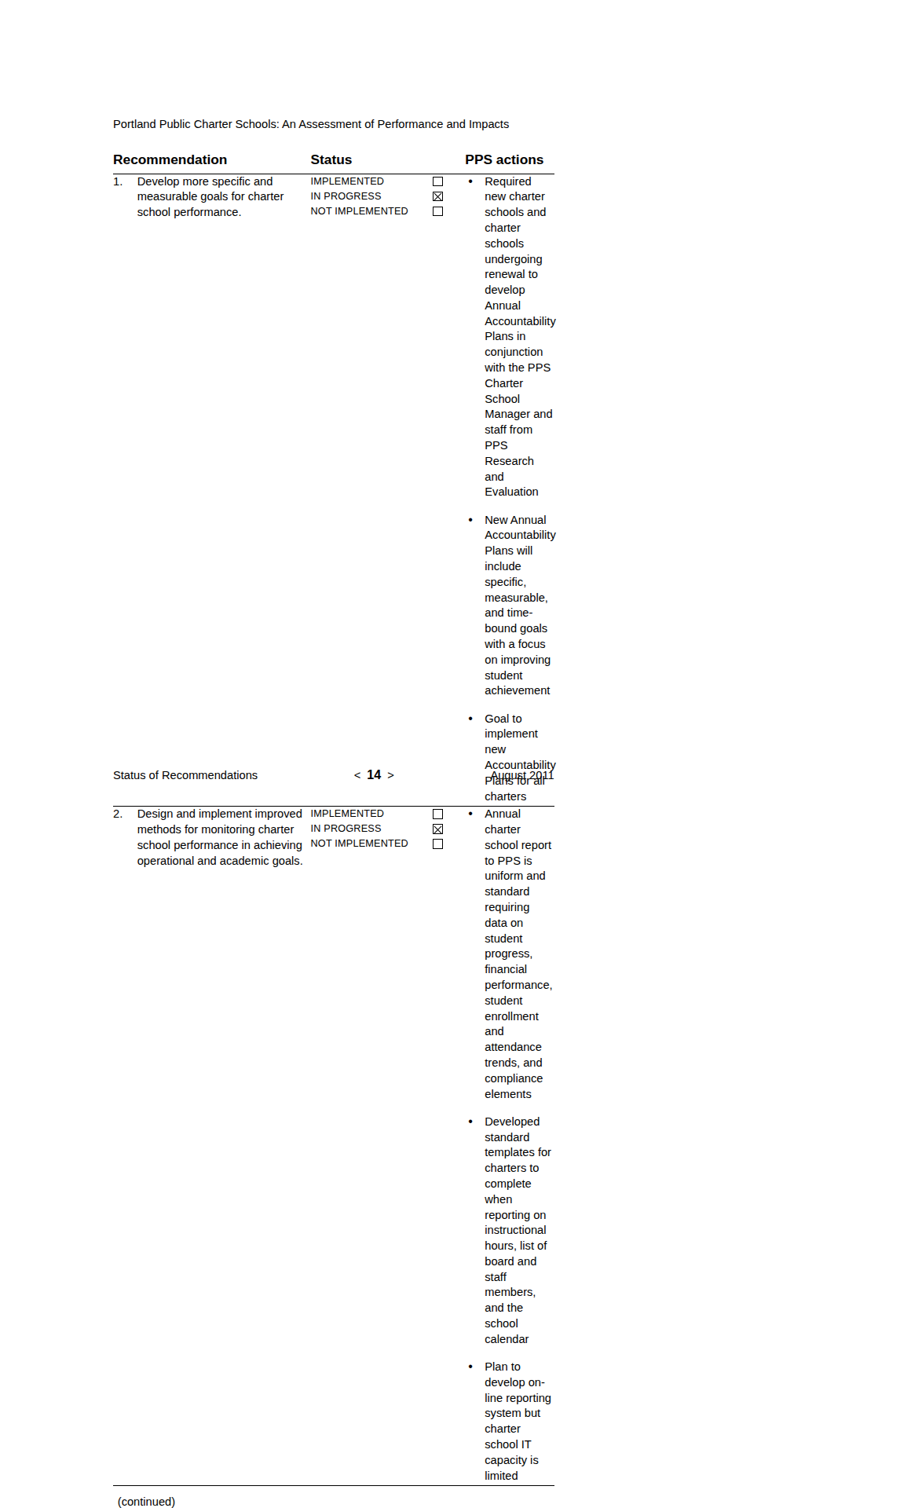Portland Public Charter Schools: An Assessment of Performance and Impacts
| Recommendation | Status | PPS actions |
| --- | --- | --- |
| 1. | Develop more specific and measurable goals for charter school performance. | IMPLEMENTED IN PROGRESS NOT IMPLEMENTED | Required new charter schools and charter schools undergoing renewal to develop Annual Accountability Plans in conjunction with the PPS Charter School Manager and staff from PPS Research and Evaluation New Annual Accountability Plans will include specific, measurable, and time-bound goals with a focus on improving student achievement Goal to implement new Accountability Plans for all charters |
| 2. | Design and implement improved methods for monitoring charter school performance in achieving operational and academic goals. | IMPLEMENTED IN PROGRESS NOT IMPLEMENTED | Annual charter school report to PPS is uniform and standard requiring data on student progress, financial performance, student enrollment and attendance trends, and compliance elements Developed standard templates for charters to complete when reporting on instructional hours, list of board and staff members, and the school calendar Plan to develop on-line reporting system but charter school IT capacity is limited |
(continued)
Status of Recommendations
< 14 >
August 2011